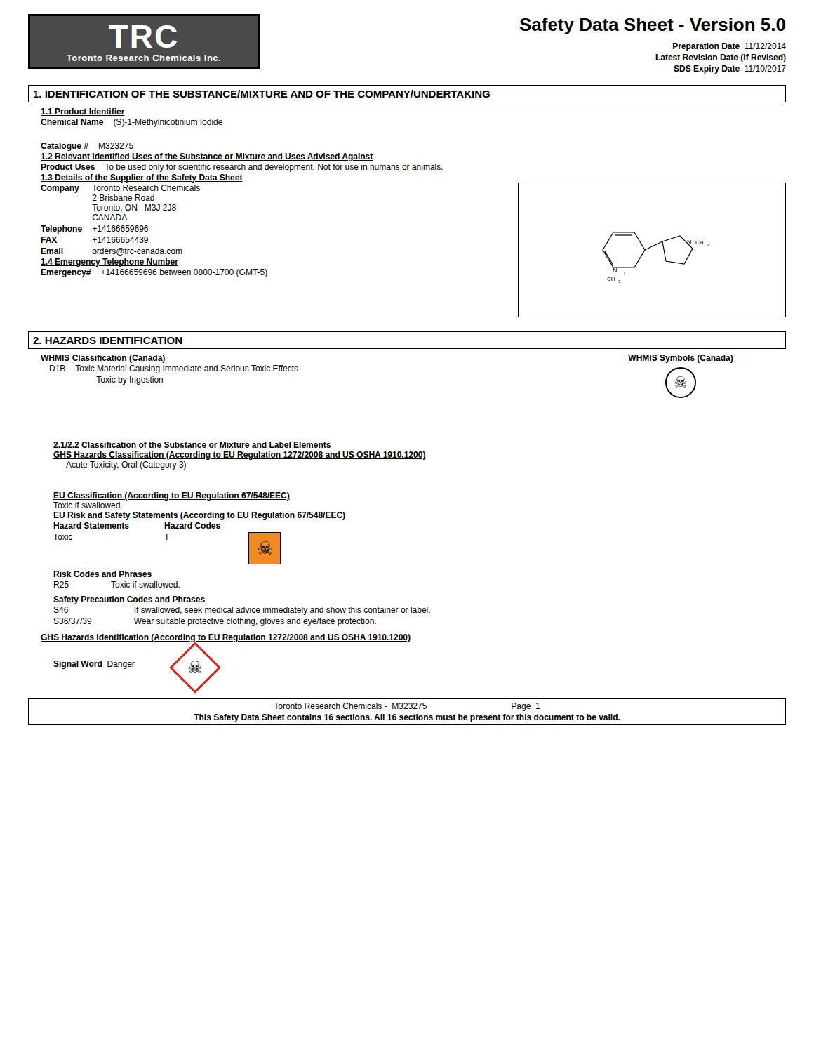TRC
Toronto Research Chemicals Inc.
Safety Data Sheet - Version 5.0
Preparation Date 11/12/2014
Latest Revision Date (If Revised)
SDS Expiry Date 11/10/2017
1. IDENTIFICATION OF THE SUBSTANCE/MIXTURE AND OF THE COMPANY/UNDERTAKING
1.1 Product Identifier
| Chemical Name | (S)-1-Methylnicotinium Iodide |
| Catalogue # | M323275 |
1.2 Relevant Identified Uses of the Substance or Mixture and Uses Advised Against
| Product Uses | To be used only for scientific research and development. Not for use in humans or animals. |
1.3 Details of the Supplier of the Safety Data Sheet
N CH 3 I N CH 3
| Company | Toronto Research Chemicals 2 Brisbane Road Toronto, ON M3J 2J8 CANADA |
| Telephone | +14166659696 |
| FAX | +14166654439 |
| Email | orders@trc-canada.com |
1.4 Emergency Telephone Number
| Emergency# | +14166659696 between 0800-1700 (GMT-5) |
2. HAZARDS IDENTIFICATION
WHMIS Classification (Canada)
| D1B | Toxic Material Causing Immediate and Serious Toxic Effects |
| | Toxic by Ingestion |
WHMIS Symbols (Canada)
☠
2.1/2.2 Classification of the Substance or Mixture and Label Elements
GHS Hazards Classification (According to EU Regulation 1272/2008 and US OSHA 1910.1200)
Acute Toxicity, Oral (Category 3)
EU Classification (According to EU Regulation 67/548/EEC)
Toxic if swallowed.
EU Risk and Safety Statements (According to EU Regulation 67/548/EEC)
| Hazard Statements | Hazard Codes | |
| Toxic | T | ☠ |
Risk Codes and Phrases
| R25 | Toxic if swallowed. |
Safety Precaution Codes and Phrases
| S46 | If swallowed, seek medical advice immediately and show this container or label. |
| S36/37/39 | Wear suitable protective clothing, gloves and eye/face protection. |
GHS Hazards Identification (According to EU Regulation 1272/2008 and US OSHA 1910.1200)
Signal Word Danger
☠
Toronto Research Chemicals - M323275 Page 1
This Safety Data Sheet contains 16 sections. All 16 sections must be present for this document to be valid.